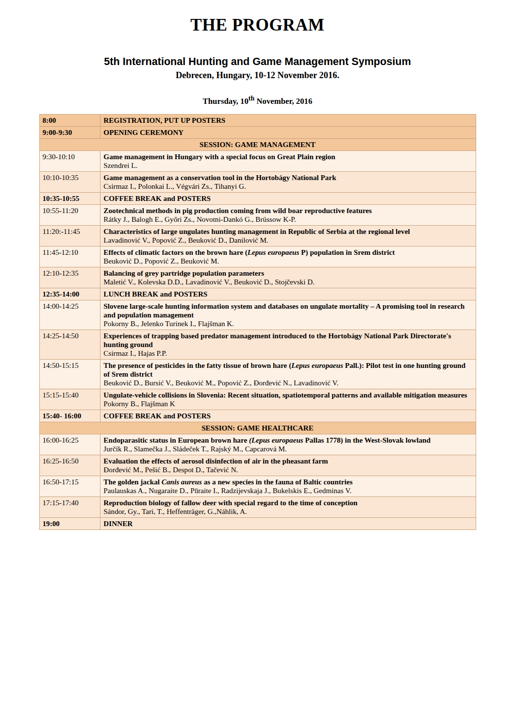THE PROGRAM
5th International Hunting and Game Management Symposium
Debrecen, Hungary, 10-12 November 2016.
Thursday, 10th November, 2016
| 8:00 | REGISTRATION, PUT UP POSTERS |
| 9:00-9:30 | OPENING CEREMONY |
| SESSION: GAME MANAGEMENT |
| 9:30-10:10 | Game management in Hungary with a special focus on Great Plain region Szendrei L. |
| 10:10-10:35 | Game management as a conservation tool in the Hortobágy National Park Csirmaz I., Polonkai L., Végvári Zs., Tihanyi G. |
| 10:35-10:55 | COFFEE BREAK and POSTERS |
| 10:55-11:20 | Zootechnical methods in pig production coming from wild boar reproductive features Rátky J., Balogh E., Győri Zs., Novotni-Dankó G., Brüssow K-P. |
| 11:20:-11:45 | Characteristics of large ungulates hunting management in Republic of Serbia at the regional level Lavadinović V., Popović Z., Beuković D., Danilović M. |
| 11:45-12:10 | Effects of climatic factors on the brown hare ( Lepus europaeus P) population in Srem district Beuković D., Popović Z., Beuković M. |
| 12:10-12:35 | Balancing of grey partridge population parameters Maletić V., Kolevska D.D., Lavadinović V., Beuković D., Stojčevski D. |
| 12:35-14:00 | LUNCH BREAK and POSTERS |
| 14:00-14:25 | Slovene large-scale hunting information system and databases on ungulate mortality – A promising tool in research and population management Pokorny B., Jelenko Turinek I., Flajšman K. |
| 14:25-14:50 | Experiences of trapping based predator management introduced to the Hortobágy National Park Directorate's hunting ground Csirmaz I., Hajas P.P. |
| 14:50-15:15 | The presence of pesticides in the fatty tissue of brown hare ( Lepus europaeus Pall.): Pilot test in one hunting ground of Srem district Beuković D., Bursić V., Beuković M., Popović Z., Đorđević N., Lavadinović V. |
| 15:15-15:40 | Ungulate-vehicle collisions in Slovenia: Recent situation, spatiotemporal patterns and available mitigation measures Pokorny B., Flajšman K |
| 15:40- 16:00 | COFFEE BREAK and POSTERS |
| SESSION: GAME HEALTHCARE |
| 16:00-16:25 | Endoparasitic status in European brown hare (Lepus europaeus Pallas 1778) in the West-Slovak lowland Jurčík R., Slamečka J., Sládeček T., Rajský M., Capcarová M. |
| 16:25-16:50 | Evaluation the effects of aerosol disinfection of air in the pheasant farm Đorđević M., Pešić B., Despot D., Tačević N. |
| 16:50-17:15 | The golden jackal Canis aureus as a new species in the fauna of Baltic countries Paulauskas A., Nugaraite D., Pūraite I., Radzijevskaja J., Bukelskis E., Gedminas V. |
| 17:15-17:40 | Reproduction biology of fallow deer with special regard to the time of conception Sándor, Gy., Tari, T., Heffenträger, G.,Náhlik, A. |
| 19:00 | DINNER |